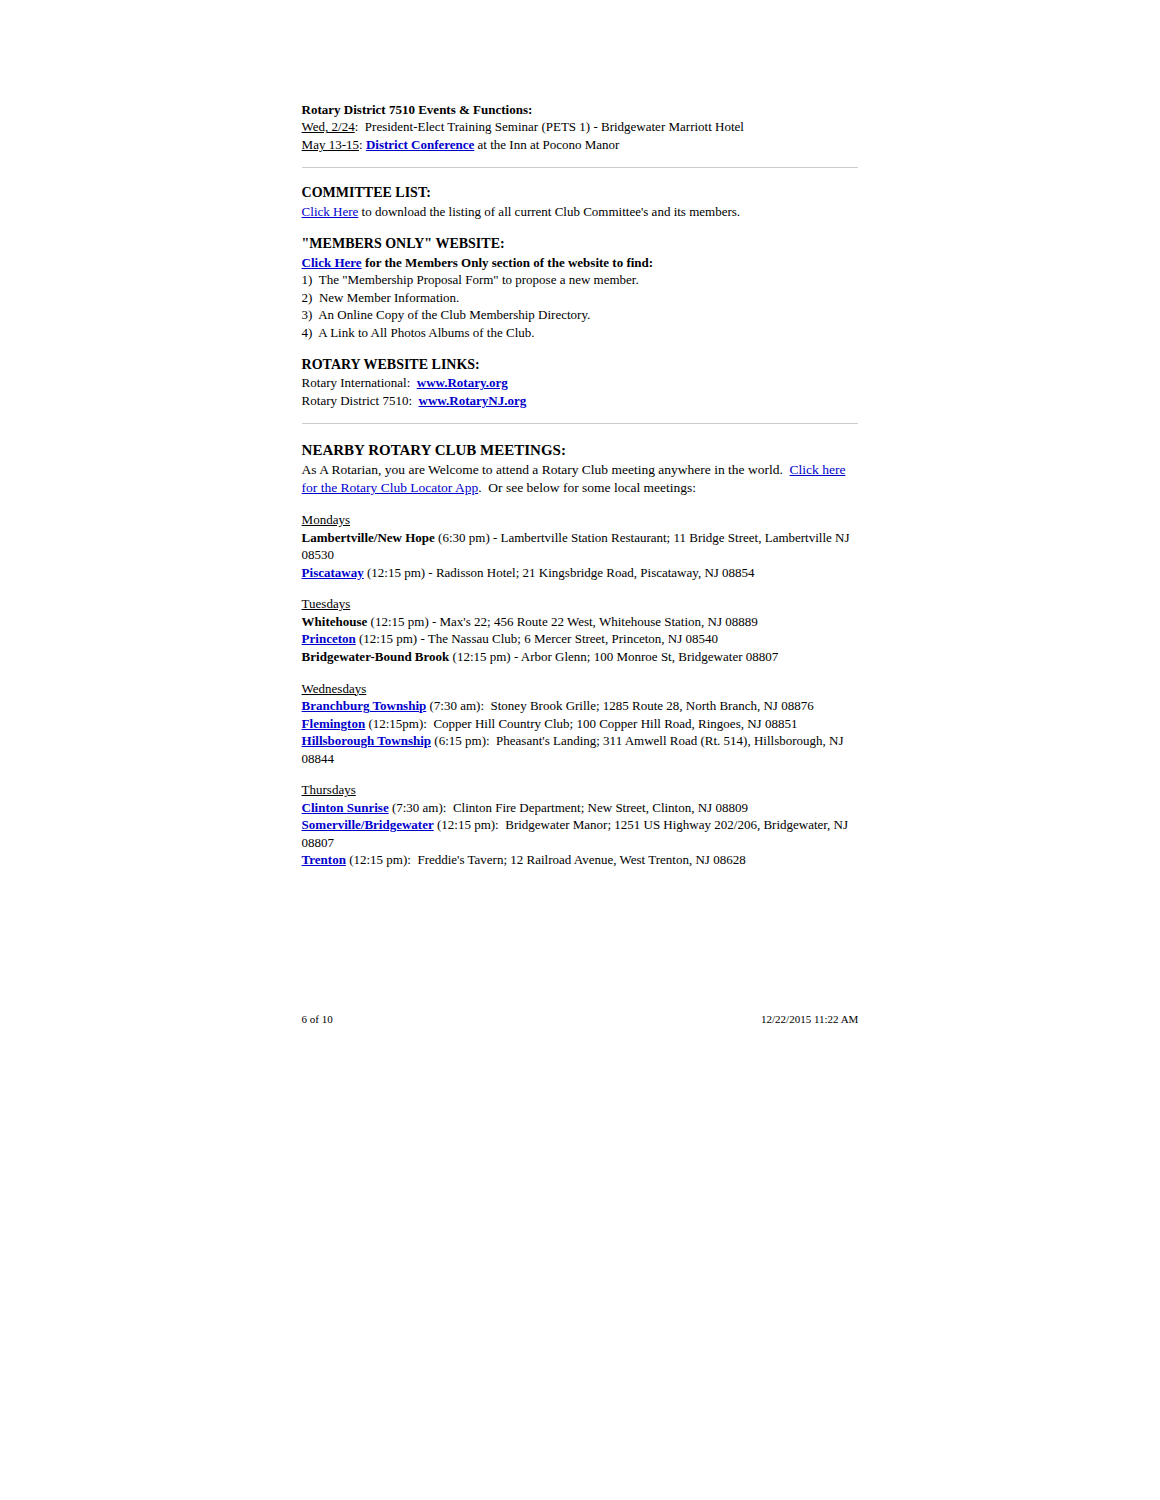Rotary District 7510 Events & Functions:
Wed, 2/24: President-Elect Training Seminar (PETS 1) - Bridgewater Marriott Hotel
May 13-15: District Conference at the Inn at Pocono Manor
COMMITTEE LIST:
Click Here to download the listing of all current Club Committee's and its members.
"MEMBERS ONLY" WEBSITE:
Click Here for the Members Only section of the website to find:
1) The "Membership Proposal Form" to propose a new member.
2) New Member Information.
3) An Online Copy of the Club Membership Directory.
4) A Link to All Photos Albums of the Club.
ROTARY WEBSITE LINKS:
Rotary International: www.Rotary.org
Rotary District 7510: www.RotaryNJ.org
NEARBY ROTARY CLUB MEETINGS:
As A Rotarian, you are Welcome to attend a Rotary Club meeting anywhere in the world. Click here for the Rotary Club Locator App. Or see below for some local meetings:
Mondays
Lambertville/New Hope (6:30 pm) - Lambertville Station Restaurant; 11 Bridge Street, Lambertville NJ 08530
Piscataway (12:15 pm) - Radisson Hotel; 21 Kingsbridge Road, Piscataway, NJ 08854
Tuesdays
Whitehouse (12:15 pm) - Max's 22; 456 Route 22 West, Whitehouse Station, NJ 08889
Princeton (12:15 pm) - The Nassau Club; 6 Mercer Street, Princeton, NJ 08540
Bridgewater-Bound Brook (12:15 pm) - Arbor Glenn; 100 Monroe St, Bridgewater 08807
Wednesdays
Branchburg Township (7:30 am): Stoney Brook Grille; 1285 Route 28, North Branch, NJ 08876
Flemington (12:15pm): Copper Hill Country Club; 100 Copper Hill Road, Ringoes, NJ 08851
Hillsborough Township (6:15 pm): Pheasant's Landing; 311 Amwell Road (Rt. 514), Hillsborough, NJ 08844
Thursdays
Clinton Sunrise (7:30 am): Clinton Fire Department; New Street, Clinton, NJ 08809
Somerville/Bridgewater (12:15 pm): Bridgewater Manor; 1251 US Highway 202/206, Bridgewater, NJ 08807
Trenton (12:15 pm): Freddie's Tavern; 12 Railroad Avenue, West Trenton, NJ 08628
6 of 10 12/22/2015 11:22 AM